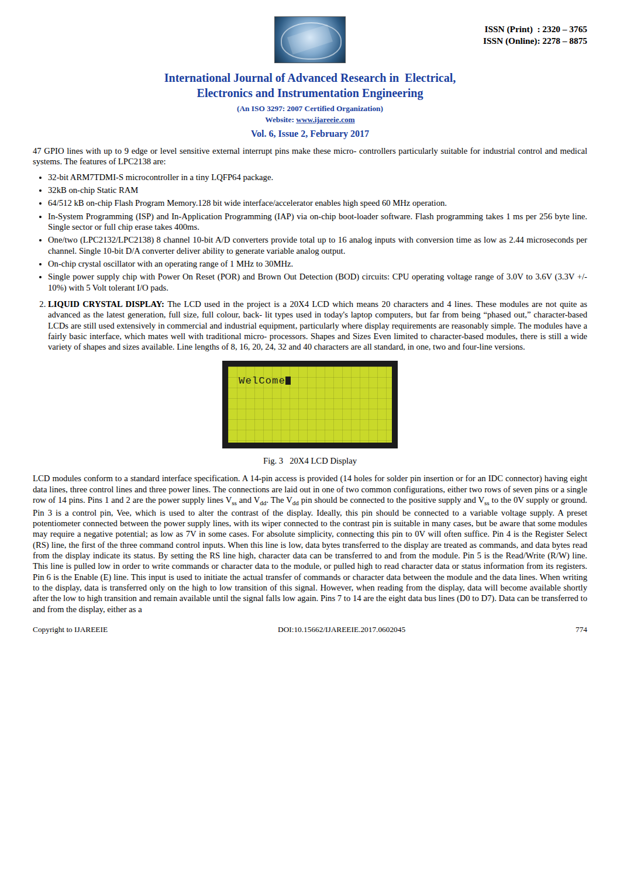ISSN (Print) : 2320 – 3765
ISSN (Online): 2278 – 8875
International Journal of Advanced Research in Electrical,
Electronics and Instrumentation Engineering
(An ISO 3297: 2007 Certified Organization)
Website: www.ijareeie.com
Vol. 6, Issue 2, February 2017
47 GPIO lines with up to 9 edge or level sensitive external interrupt pins make these micro- controllers particularly suitable for industrial control and medical systems. The features of LPC2138 are:
32-bit ARM7TDMI-S microcontroller in a tiny LQFP64 package.
32kB on-chip Static RAM
64/512 kB on-chip Flash Program Memory.128 bit wide interface/accelerator enables high speed 60 MHz operation.
In-System Programming (ISP) and In-Application Programming (IAP) via on-chip boot-loader software. Flash programming takes 1 ms per 256 byte line. Single sector or full chip erase takes 400ms.
One/two (LPC2132/LPC2138) 8 channel 10-bit A/D converters provide total up to 16 analog inputs with conversion time as low as 2.44 microseconds per channel. Single 10-bit D/A converter deliver ability to generate variable analog output.
On-chip crystal oscillator with an operating range of 1 MHz to 30MHz.
Single power supply chip with Power On Reset (POR) and Brown Out Detection (BOD) circuits: CPU operating voltage range of 3.0V to 3.6V (3.3V +/- 10%) with 5 Volt tolerant I/O pads.
LIQUID CRYSTAL DISPLAY: The LCD used in the project is a 20X4 LCD which means 20 characters and 4 lines. These modules are not quite as advanced as the latest generation, full size, full colour, back- lit types used in today's laptop computers, but far from being “phased out,” character-based LCDs are still used extensively in commercial and industrial equipment, particularly where display requirements are reasonably simple. The modules have a fairly basic interface, which mates well with traditional micro- processors. Shapes and Sizes Even limited to character-based modules, there is still a wide variety of shapes and sizes available. Line lengths of 8, 16, 20, 24, 32 and 40 characters are all standard, in one, two and four-line versions.
WelCome
Fig. 3 20X4 LCD Display
LCD modules conform to a standard interface specification. A 14-pin access is provided (14 holes for solder pin insertion or for an IDC connector) having eight data lines, three control lines and three power lines. The connections are laid out in one of two common configurations, either two rows of seven pins or a single row of 14 pins. Pins 1 and 2 are the power supply lines Vss and Vdd. The Vdd pin should be connected to the positive supply and Vss to the 0V supply or ground. Pin 3 is a control pin, Vee, which is used to alter the contrast of the display. Ideally, this pin should be connected to a variable voltage supply. A preset potentiometer connected between the power supply lines, with its wiper connected to the contrast pin is suitable in many cases, but be aware that some modules may require a negative potential; as low as 7V in some cases. For absolute simplicity, connecting this pin to 0V will often suffice. Pin 4 is the Register Select (RS) line, the first of the three command control inputs. When this line is low, data bytes transferred to the display are treated as commands, and data bytes read from the display indicate its status. By setting the RS line high, character data can be transferred to and from the module. Pin 5 is the Read/Write (R/W) line. This line is pulled low in order to write commands or character data to the module, or pulled high to read character data or status information from its registers. Pin 6 is the Enable (E) line. This input is used to initiate the actual transfer of commands or character data between the module and the data lines. When writing to the display, data is transferred only on the high to low transition of this signal. However, when reading from the display, data will become available shortly after the low to high transition and remain available until the signal falls low again. Pins 7 to 14 are the eight data bus lines (D0 to D7). Data can be transferred to and from the display, either as a
Copyright to IJAREEIE
DOI:10.15662/IJAREEIE.2017.0602045
774